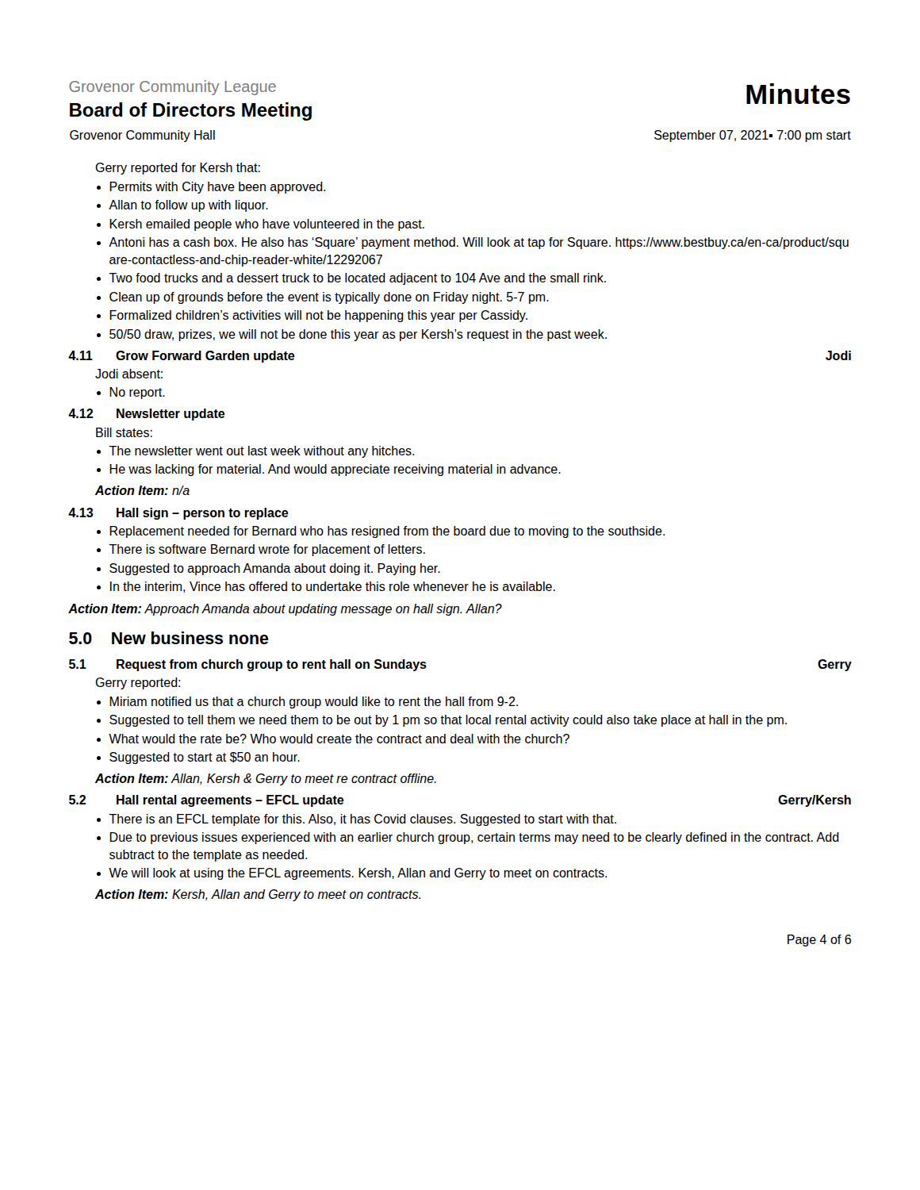| Grovenor Community League | Minutes |
| Board of Directors Meeting |
| Grovenor Community Hall | September 07, 2021▪ 7:00 pm start |
Gerry reported for Kersh that:
Permits with City have been approved.
Allan to follow up with liquor.
Kersh emailed people who have volunteered in the past.
Antoni has a cash box. He also has ‘Square’ payment method. Will look at tap for Square. https://www.bestbuy.ca/en-ca/product/square-contactless-and-chip-reader-white/12292067
Two food trucks and a dessert truck to be located adjacent to 104 Ave and the small rink.
Clean up of grounds before the event is typically done on Friday night. 5-7 pm.
Formalized children’s activities will not be happening this year per Cassidy.
50/50 draw, prizes, we will not be done this year as per Kersh’s request in the past week.
4.11 Grow Forward Garden update Jodi
Jodi absent:
No report.
4.12 Newsletter update
Bill states:
The newsletter went out last week without any hitches.
He was lacking for material. And would appreciate receiving material in advance.
Action Item: n/a
4.13 Hall sign – person to replace
Replacement needed for Bernard who has resigned from the board due to moving to the southside.
There is software Bernard wrote for placement of letters.
Suggested to approach Amanda about doing it. Paying her.
In the interim, Vince has offered to undertake this role whenever he is available.
Action Item: Approach Amanda about updating message on hall sign. Allan?
5.0 New business none
5.1 Request from church group to rent hall on Sundays Gerry
Gerry reported:
Miriam notified us that a church group would like to rent the hall from 9-2.
Suggested to tell them we need them to be out by 1 pm so that local rental activity could also take place at hall in the pm.
What would the rate be? Who would create the contract and deal with the church?
Suggested to start at $50 an hour.
Action Item: Allan, Kersh & Gerry to meet re contract offline.
5.2 Hall rental agreements – EFCL update Gerry/Kersh
There is an EFCL template for this. Also, it has Covid clauses. Suggested to start with that.
Due to previous issues experienced with an earlier church group, certain terms may need to be clearly defined in the contract. Add subtract to the template as needed.
We will look at using the EFCL agreements. Kersh, Allan and Gerry to meet on contracts.
Action Item: Kersh, Allan and Gerry to meet on contracts.
Page 4 of 6